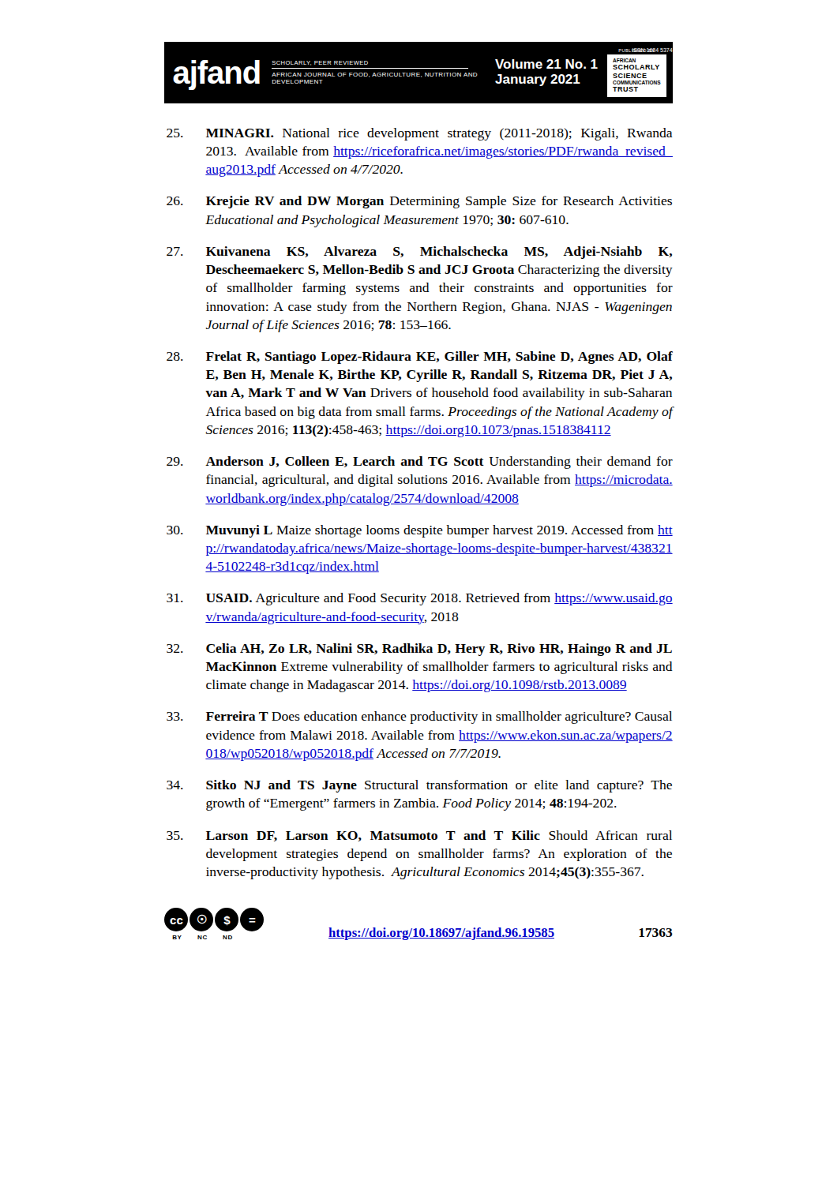ajfand
SCHOLARLY, PEER REVIEWED
AFRICAN JOURNAL OF FOOD, AGRICULTURE, NUTRITION AND DEVELOPMENT
Volume 21 No. 1
January 2021
PUBLISHED BY
AFRICAN
SCHOLARLY
SCIENCE
COMMUNICATIONS
TRUST
ISSN 1684 5374
25. MINAGRI. National rice development strategy (2011-2018); Kigali, Rwanda 2013. Available from https://riceforafrica.net/images/stories/PDF/rwanda_revised_aug2013.pdf Accessed on 4/7/2020.
26. Krejcie RV and DW Morgan Determining Sample Size for Research Activities Educational and Psychological Measurement 1970; 30: 607-610.
27. Kuivanena KS, Alvareza S, Michalschecka MS, Adjei-Nsiahb K, Descheemaekerc S, Mellon-Bedib S and JCJ Groota Characterizing the diversity of smallholder farming systems and their constraints and opportunities for innovation: A case study from the Northern Region, Ghana. NJAS - Wageningen Journal of Life Sciences 2016; 78: 153–166.
28. Frelat R, Santiago Lopez-Ridaura KE, Giller MH, Sabine D, Agnes AD, Olaf E, Ben H, Menale K, Birthe KP, Cyrille R, Randall S, Ritzema DR, Piet J A, van A, Mark T and W Van Drivers of household food availability in sub-Saharan Africa based on big data from small farms. Proceedings of the National Academy of Sciences 2016; 113(2):458-463; https://doi.org10.1073/pnas.1518384112
29. Anderson J, Colleen E, Learch and TG Scott Understanding their demand for financial, agricultural, and digital solutions 2016. Available from https://microdata.worldbank.org/index.php/catalog/2574/download/42008
30. Muvunyi L Maize shortage looms despite bumper harvest 2019. Accessed from http://rwandatoday.africa/news/Maize-shortage-looms-despite-bumper-harvest/4383214-5102248-r3d1cqz/index.html
31. USAID. Agriculture and Food Security 2018. Retrieved from https://www.usaid.gov/rwanda/agriculture-and-food-security, 2018
32. Celia AH, Zo LR, Nalini SR, Radhika D, Hery R, Rivo HR, Haingo R and JL MacKinnon Extreme vulnerability of smallholder farmers to agricultural risks and climate change in Madagascar 2014. https://doi.org/10.1098/rstb.2013.0089
33. Ferreira T Does education enhance productivity in smallholder agriculture? Causal evidence from Malawi 2018. Available from https://www.ekon.sun.ac.za/wpapers/2018/wp052018/wp052018.pdf Accessed on 7/7/2019.
34. Sitko NJ and TS Jayne Structural transformation or elite land capture? The growth of “Emergent” farmers in Zambia. Food Policy 2014; 48:194-202.
35. Larson DF, Larson KO, Matsumoto T and T Kilic Should African rural development strategies depend on smallholder farms? An exploration of the inverse-productivity hypothesis. Agricultural Economics 2014;45(3):355-367.
cc
☉
$
=
BY NC ND
https://doi.org/10.18697/ajfand.96.19585
17363